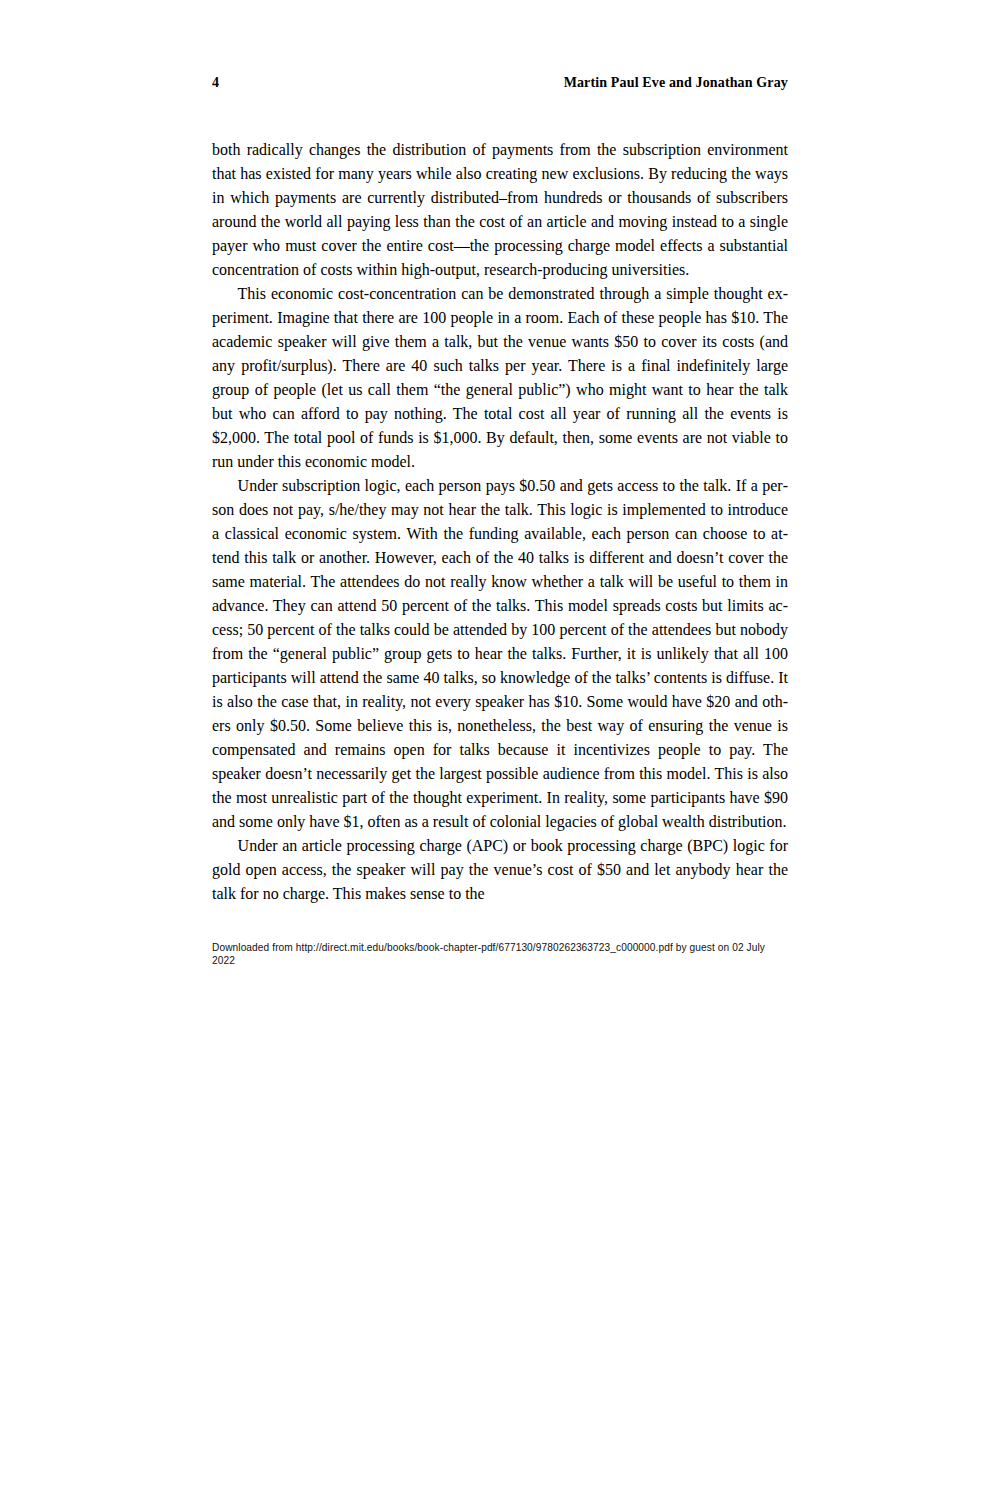4 Martin Paul Eve and Jonathan Gray
both radically changes the distribution of payments from the subscription environment that has existed for many years while also creating new exclusions. By reducing the ways in which payments are currently distributed–from hundreds or thousands of subscribers around the world all paying less than the cost of an article and moving instead to a single payer who must cover the entire cost—the processing charge model effects a substantial concentration of costs within high-output, research-producing universities.
This economic cost-concentration can be demonstrated through a simple thought experiment. Imagine that there are 100 people in a room. Each of these people has $10. The academic speaker will give them a talk, but the venue wants $50 to cover its costs (and any profit/surplus). There are 40 such talks per year. There is a final indefinitely large group of people (let us call them “the general public”) who might want to hear the talk but who can afford to pay nothing. The total cost all year of running all the events is $2,000. The total pool of funds is $1,000. By default, then, some events are not viable to run under this economic model.
Under subscription logic, each person pays $0.50 and gets access to the talk. If a person does not pay, s/he/they may not hear the talk. This logic is implemented to introduce a classical economic system. With the funding available, each person can choose to attend this talk or another. However, each of the 40 talks is different and doesn’t cover the same material. The attendees do not really know whether a talk will be useful to them in advance. They can attend 50 percent of the talks. This model spreads costs but limits access; 50 percent of the talks could be attended by 100 percent of the attendees but nobody from the “general public” group gets to hear the talks. Further, it is unlikely that all 100 participants will attend the same 40 talks, so knowledge of the talks’ contents is diffuse. It is also the case that, in reality, not every speaker has $10. Some would have $20 and others only $0.50. Some believe this is, nonetheless, the best way of ensuring the venue is compensated and remains open for talks because it incentivizes people to pay. The speaker doesn’t necessarily get the largest possible audience from this model. This is also the most unrealistic part of the thought experiment. In reality, some participants have $90 and some only have $1, often as a result of colonial legacies of global wealth distribution.
Under an article processing charge (APC) or book processing charge (BPC) logic for gold open access, the speaker will pay the venue’s cost of $50 and let anybody hear the talk for no charge. This makes sense to the
Downloaded from http://direct.mit.edu/books/book-chapter-pdf/677130/9780262363723_c000000.pdf by guest on 02 July 2022